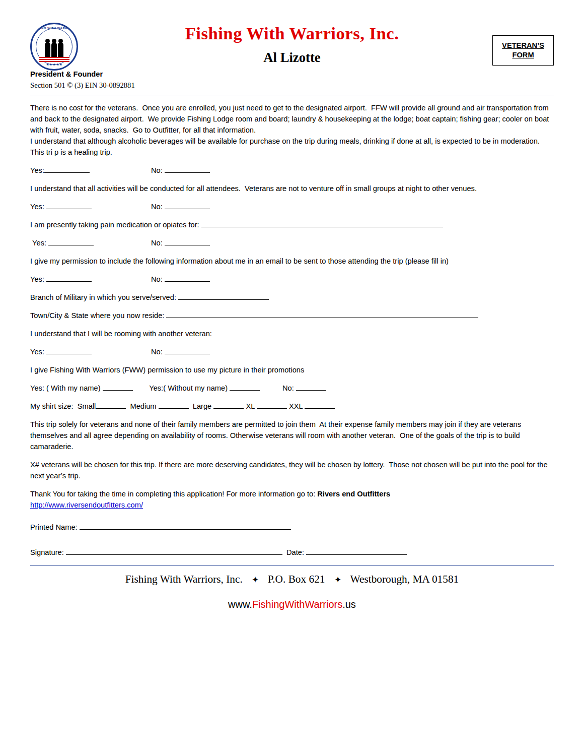FISHING WITH WARRIORS
★ ★ ★ ★ ★
VETERAN’S
FORM
Fishing With Warriors, Inc.
Al Lizotte
President & Founder
Section 501 © (3) EIN 30-0892881
There is no cost for the veterans. Once you are enrolled, you just need to get to the designated airport. FFW will provide all ground and air transportation from and back to the designated airport. We provide Fishing Lodge room and board; laundry & housekeeping at the lodge; boat captain; fishing gear; cooler on boat with fruit, water, soda, snacks. Go to Outfitter, for all that information.
I understand that although alcoholic beverages will be available for purchase on the trip during meals, drinking if done at all, is expected to be in moderation. This tri p is a healing trip.
Yes: No:
I understand that all activities will be conducted for all attendees. Veterans are not to venture off in small groups at night to other venues.
Yes: No:
I am presently taking pain medication or opiates for:
Yes: No:
I give my permission to include the following information about me in an email to be sent to those attending the trip (please fill in)
Yes: No:
Branch of Military in which you serve/served:
Town/City & State where you now reside:
I understand that I will be rooming with another veteran:
Yes: No:
I give Fishing With Warriors (FWW) permission to use my picture in their promotions
Yes: ( With my name) Yes:( Without my name) No:
My shirt size: Small Medium Large XL XXL
This trip solely for veterans and none of their family members are permitted to join them At their expense family members may join if they are veterans themselves and all agree depending on availability of rooms. Otherwise veterans will room with another veteran. One of the goals of the trip is to build camaraderie.
X# veterans will be chosen for this trip. If there are more deserving candidates, they will be chosen by lottery. Those not chosen will be put into the pool for the next year’s trip.
Thank You for taking the time in completing this application! For more information go to: Rivers end Outfitters
http://www.riversendoutfitters.com/
Printed Name:
Signature: Date:
Fishing With Warriors, Inc.✦P.O. Box 621✦Westborough, MA 01581
www.FishingWithWarriors.us